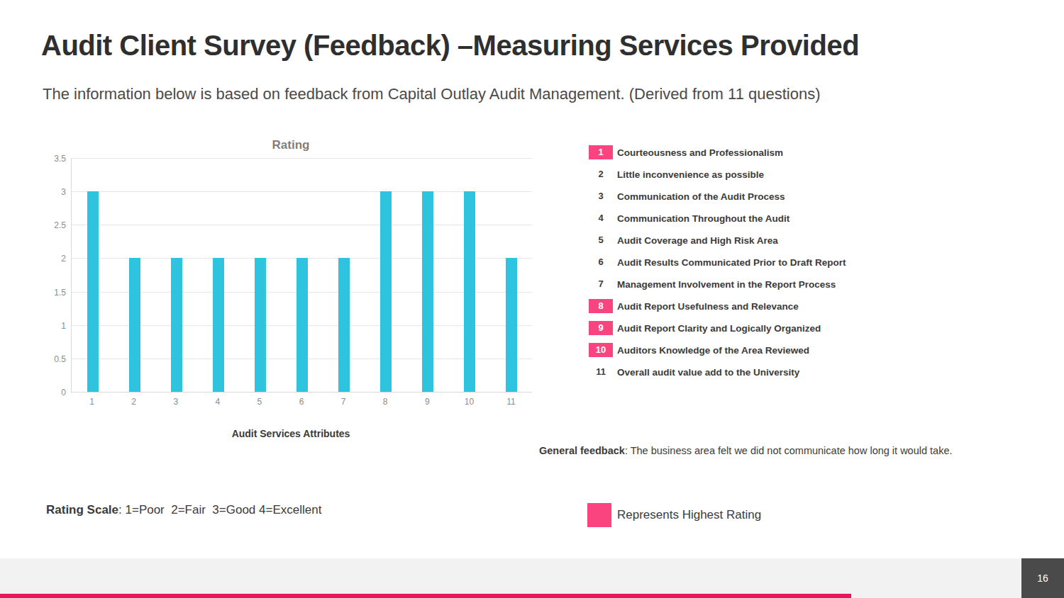Audit Client Survey (Feedback) –Measuring Services Provided
The information below is based on feedback from Capital Outlay Audit Management. (Derived from 11 questions)
Rating
3.5
3
2.5
2
1.5
1
0.5
0
12345 67891011
Audit Services Attributes
1
Courteousness and Professionalism
2
Little inconvenience as possible
3
Communication of the Audit Process
4
Communication Throughout the Audit
5
Audit Coverage and High Risk Area
6
Audit Results Communicated Prior to Draft Report
7
Management Involvement in the Report Process
8
Audit Report Usefulness and Relevance
9
Audit Report Clarity and Logically Organized
10
Auditors Knowledge of the Area Reviewed
11
Overall audit value add to the University
General feedback: The business area felt we did not communicate how long it would take.
Rating Scale: 1=Poor 2=Fair 3=Good 4=Excellent
Represents Highest Rating
16